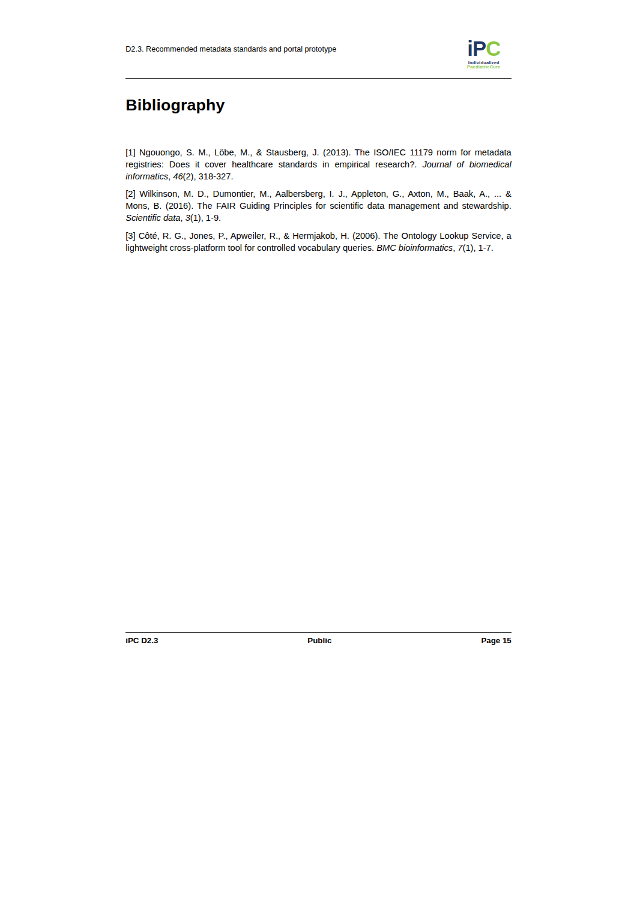D2.3. Recommended metadata standards and portal prototype
iPC
Individualized
PaediatricCure
Bibliography
[1] Ngouongo, S. M., Löbe, M., & Stausberg, J. (2013). The ISO/IEC 11179 norm for metadata registries: Does it cover healthcare standards in empirical research?. Journal of biomedical informatics, 46(2), 318-327.
[2] Wilkinson, M. D., Dumontier, M., Aalbersberg, I. J., Appleton, G., Axton, M., Baak, A., ... & Mons, B. (2016). The FAIR Guiding Principles for scientific data management and stewardship. Scientific data, 3(1), 1-9.
[3] Côté, R. G., Jones, P., Apweiler, R., & Hermjakob, H. (2006). The Ontology Lookup Service, a lightweight cross-platform tool for controlled vocabulary queries. BMC bioinformatics, 7(1), 1-7.
iPC D2.3
Public
Page 15